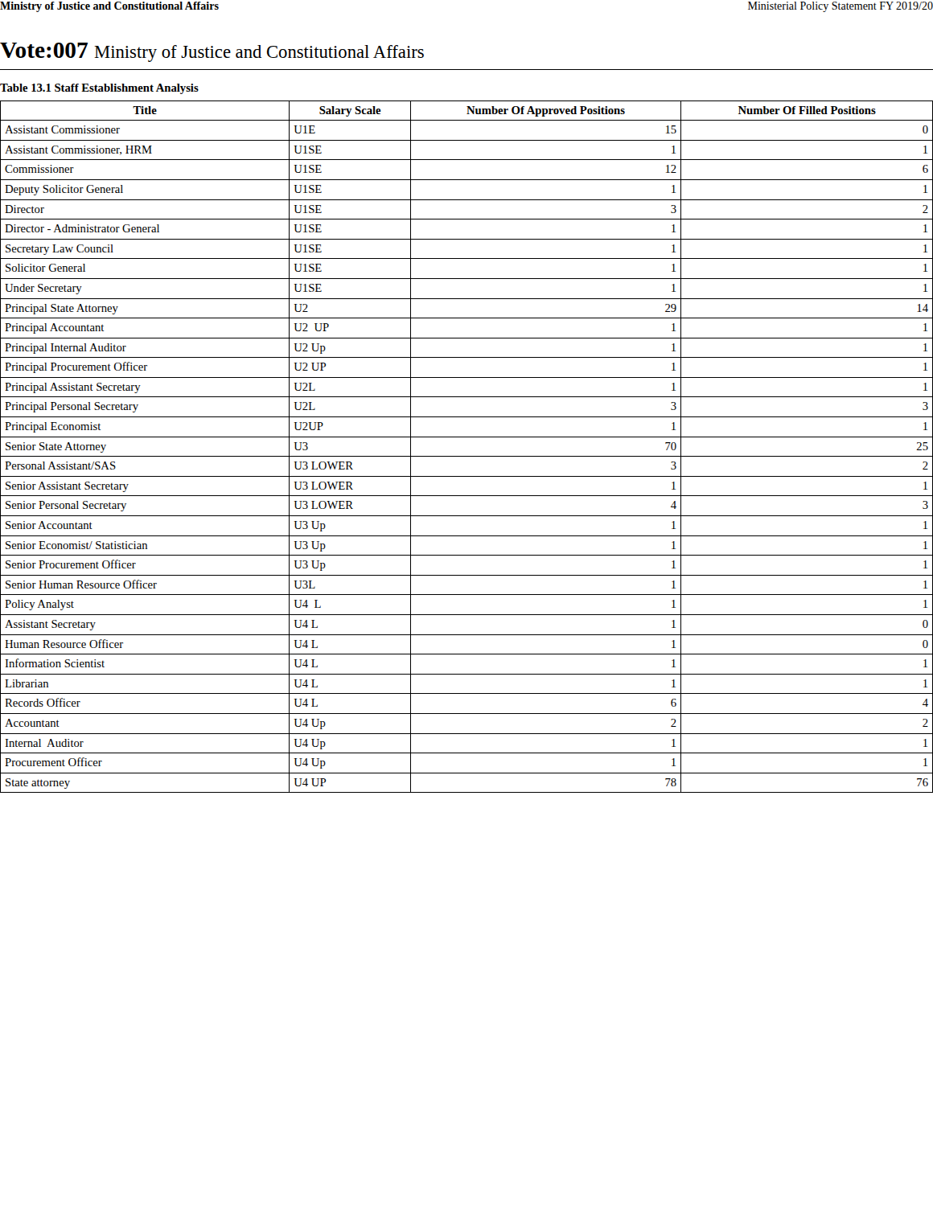Ministry of Justice and Constitutional Affairs
Ministerial Policy Statement FY 2019/20
Vote:007 Ministry of Justice and Constitutional Affairs
Table 13.1 Staff Establishment Analysis
| Title | Salary Scale | Number Of Approved Positions | Number Of Filled Positions |
| --- | --- | --- | --- |
| Assistant Commissioner | U1E | 15 | 0 |
| Assistant Commissioner, HRM | U1SE | 1 | 1 |
| Commissioner | U1SE | 12 | 6 |
| Deputy Solicitor General | U1SE | 1 | 1 |
| Director | U1SE | 3 | 2 |
| Director - Administrator General | U1SE | 1 | 1 |
| Secretary Law Council | U1SE | 1 | 1 |
| Solicitor General | U1SE | 1 | 1 |
| Under Secretary | U1SE | 1 | 1 |
| Principal State Attorney | U2 | 29 | 14 |
| Principal Accountant | U2 UP | 1 | 1 |
| Principal Internal Auditor | U2 Up | 1 | 1 |
| Principal Procurement Officer | U2 UP | 1 | 1 |
| Principal Assistant Secretary | U2L | 1 | 1 |
| Principal Personal Secretary | U2L | 3 | 3 |
| Principal Economist | U2UP | 1 | 1 |
| Senior State Attorney | U3 | 70 | 25 |
| Personal Assistant/SAS | U3 LOWER | 3 | 2 |
| Senior Assistant Secretary | U3 LOWER | 1 | 1 |
| Senior Personal Secretary | U3 LOWER | 4 | 3 |
| Senior Accountant | U3 Up | 1 | 1 |
| Senior Economist/ Statistician | U3 Up | 1 | 1 |
| Senior Procurement Officer | U3 Up | 1 | 1 |
| Senior Human Resource Officer | U3L | 1 | 1 |
| Policy Analyst | U4 L | 1 | 1 |
| Assistant Secretary | U4 L | 1 | 0 |
| Human Resource Officer | U4 L | 1 | 0 |
| Information Scientist | U4 L | 1 | 1 |
| Librarian | U4 L | 1 | 1 |
| Records Officer | U4 L | 6 | 4 |
| Accountant | U4 Up | 2 | 2 |
| Internal Auditor | U4 Up | 1 | 1 |
| Procurement Officer | U4 Up | 1 | 1 |
| State attorney | U4 UP | 78 | 76 |